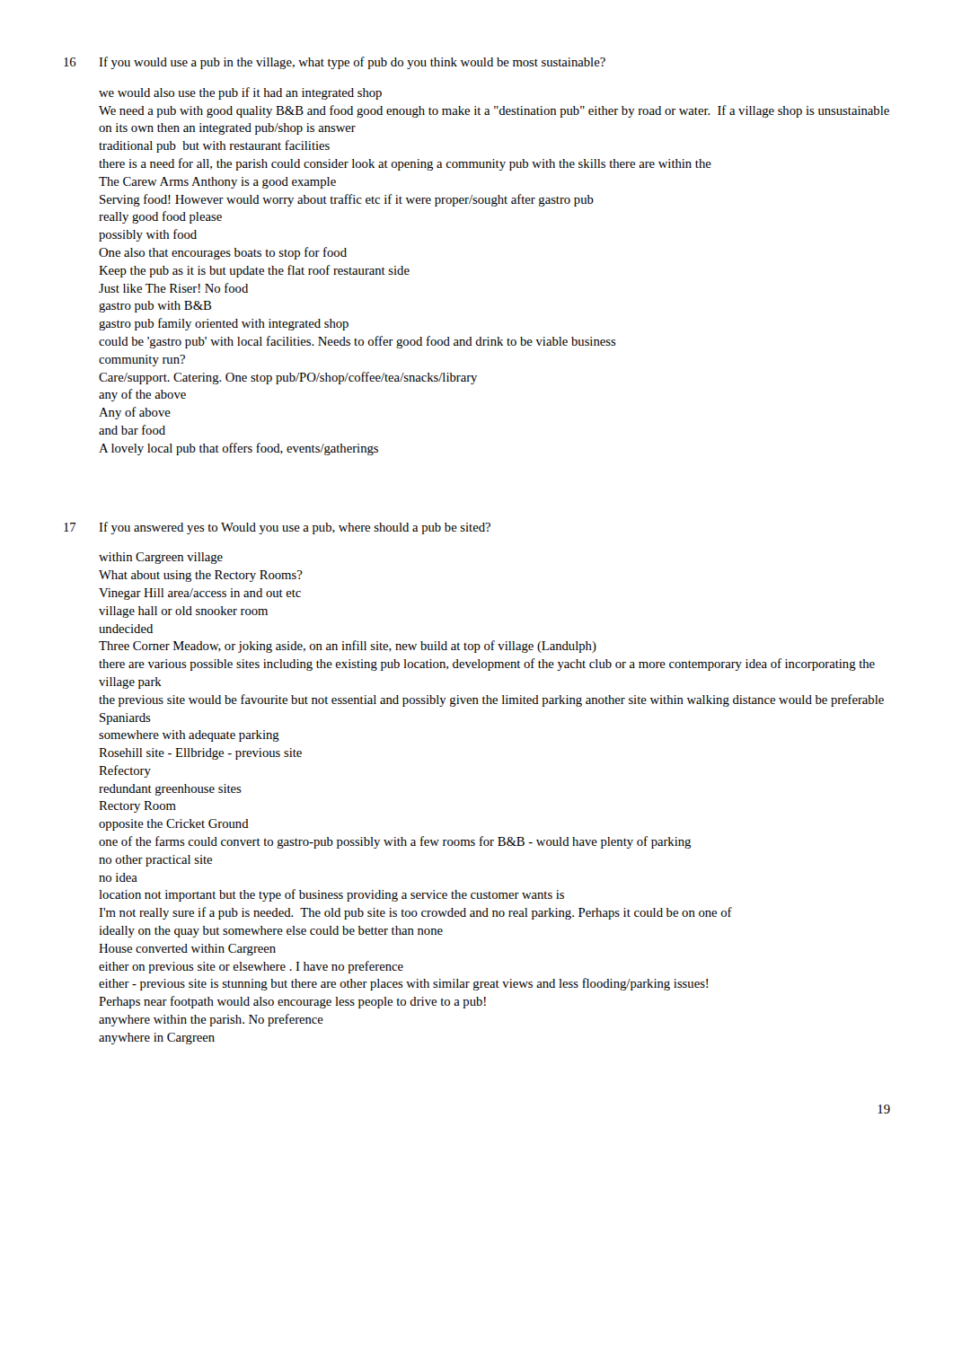16
If you would use a pub in the village, what type of pub do you think would be most sustainable?
we would also use the pub if it had an integrated shop
We need a pub with good quality B&B and food good enough to make it a "destination pub" either by road or water. If a village shop is unsustainable on its own then an integrated pub/shop is answer
traditional pub but with restaurant facilities
there is a need for all, the parish could consider look at opening a community pub with the skills there are within the
The Carew Arms Anthony is a good example
Serving food! However would worry about traffic etc if it were proper/sought after gastro pub
really good food please
possibly with food
One also that encourages boats to stop for food
Keep the pub as it is but update the flat roof restaurant side
Just like The Riser! No food
gastro pub with B&B
gastro pub family oriented with integrated shop
could be 'gastro pub' with local facilities. Needs to offer good food and drink to be viable business
community run?
Care/support. Catering. One stop pub/PO/shop/coffee/tea/snacks/library
any of the above
Any of above
and bar food
A lovely local pub that offers food, events/gatherings
17
If you answered yes to Would you use a pub, where should a pub be sited?
within Cargreen village
What about using the Rectory Rooms?
Vinegar Hill area/access in and out etc
village hall or old snooker room
undecided
Three Corner Meadow, or joking aside, on an infill site, new build at top of village (Landulph)
there are various possible sites including the existing pub location, development of the yacht club or a more contemporary idea of incorporating the village park
the previous site would be favourite but not essential and possibly given the limited parking another site within walking distance would be preferable
Spaniards
somewhere with adequate parking
Rosehill site - Ellbridge - previous site
Refectory
redundant greenhouse sites
Rectory Room
opposite the Cricket Ground
one of the farms could convert to gastro-pub possibly with a few rooms for B&B - would have plenty of parking
no other practical site
no idea
location not important but the type of business providing a service the customer wants is
I'm not really sure if a pub is needed. The old pub site is too crowded and no real parking. Perhaps it could be on one of
ideally on the quay but somewhere else could be better than none
House converted within Cargreen
either on previous site or elsewhere . I have no preference
either - previous site is stunning but there are other places with similar great views and less flooding/parking issues!
Perhaps near footpath would also encourage less people to drive to a pub!
anywhere within the parish. No preference
anywhere in Cargreen
19